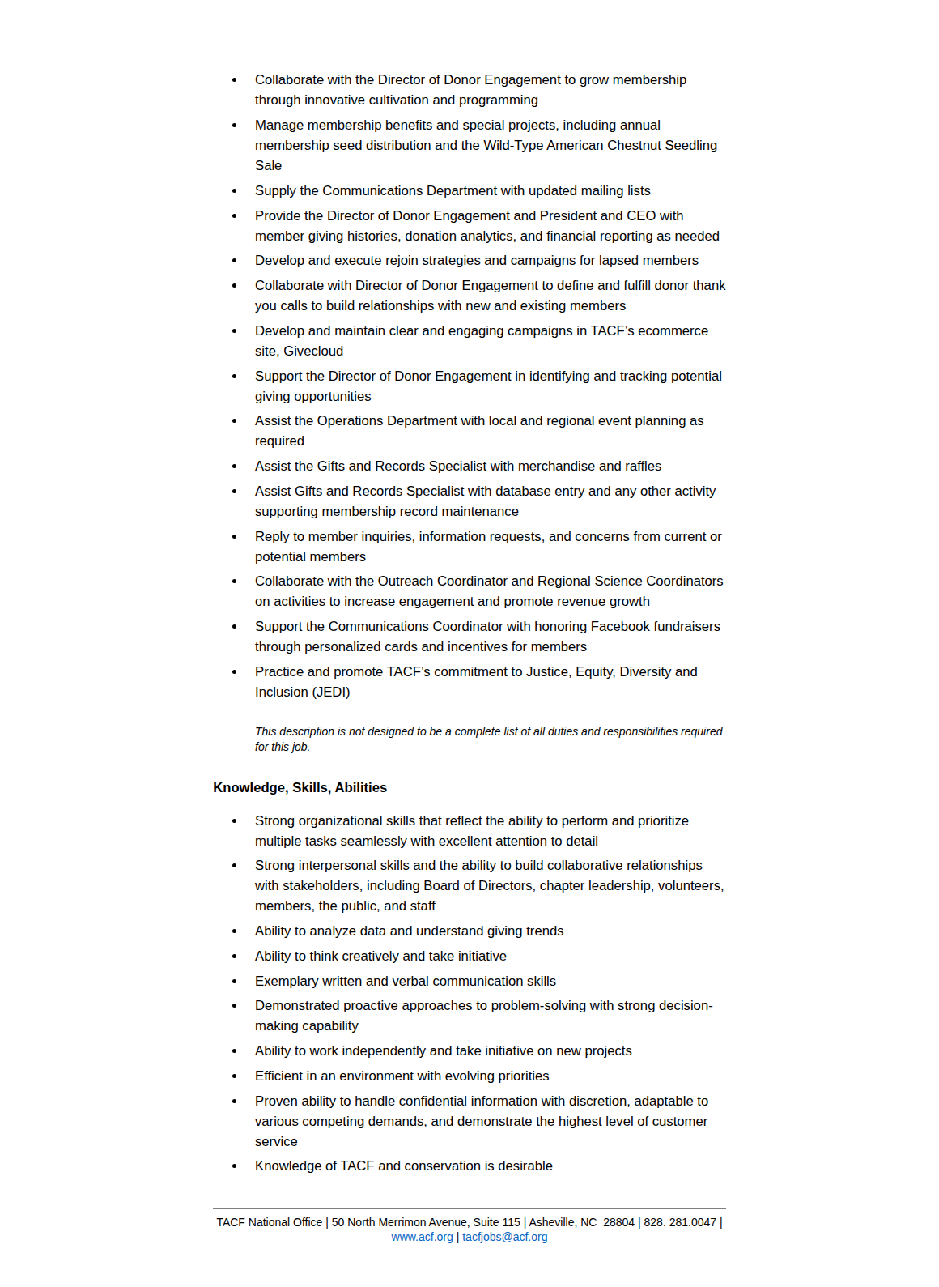Collaborate with the Director of Donor Engagement to grow membership through innovative cultivation and programming
Manage membership benefits and special projects, including annual membership seed distribution and the Wild-Type American Chestnut Seedling Sale
Supply the Communications Department with updated mailing lists
Provide the Director of Donor Engagement and President and CEO with member giving histories, donation analytics, and financial reporting as needed
Develop and execute rejoin strategies and campaigns for lapsed members
Collaborate with Director of Donor Engagement to define and fulfill donor thank you calls to build relationships with new and existing members
Develop and maintain clear and engaging campaigns in TACF’s ecommerce site, Givecloud
Support the Director of Donor Engagement in identifying and tracking potential giving opportunities
Assist the Operations Department with local and regional event planning as required
Assist the Gifts and Records Specialist with merchandise and raffles
Assist Gifts and Records Specialist with database entry and any other activity supporting membership record maintenance
Reply to member inquiries, information requests, and concerns from current or potential members
Collaborate with the Outreach Coordinator and Regional Science Coordinators on activities to increase engagement and promote revenue growth
Support the Communications Coordinator with honoring Facebook fundraisers through personalized cards and incentives for members
Practice and promote TACF’s commitment to Justice, Equity, Diversity and Inclusion (JEDI)
This description is not designed to be a complete list of all duties and responsibilities required for this job.
Knowledge, Skills, Abilities
Strong organizational skills that reflect the ability to perform and prioritize multiple tasks seamlessly with excellent attention to detail
Strong interpersonal skills and the ability to build collaborative relationships with stakeholders, including Board of Directors, chapter leadership, volunteers, members, the public, and staff
Ability to analyze data and understand giving trends
Ability to think creatively and take initiative
Exemplary written and verbal communication skills
Demonstrated proactive approaches to problem-solving with strong decision-making capability
Ability to work independently and take initiative on new projects
Efficient in an environment with evolving priorities
Proven ability to handle confidential information with discretion, adaptable to various competing demands, and demonstrate the highest level of customer service
Knowledge of TACF and conservation is desirable
TACF National Office | 50 North Merrimon Avenue, Suite 115 | Asheville, NC 28804 | 828. 281.0047 | www.acf.org | tacfjobs@acf.org